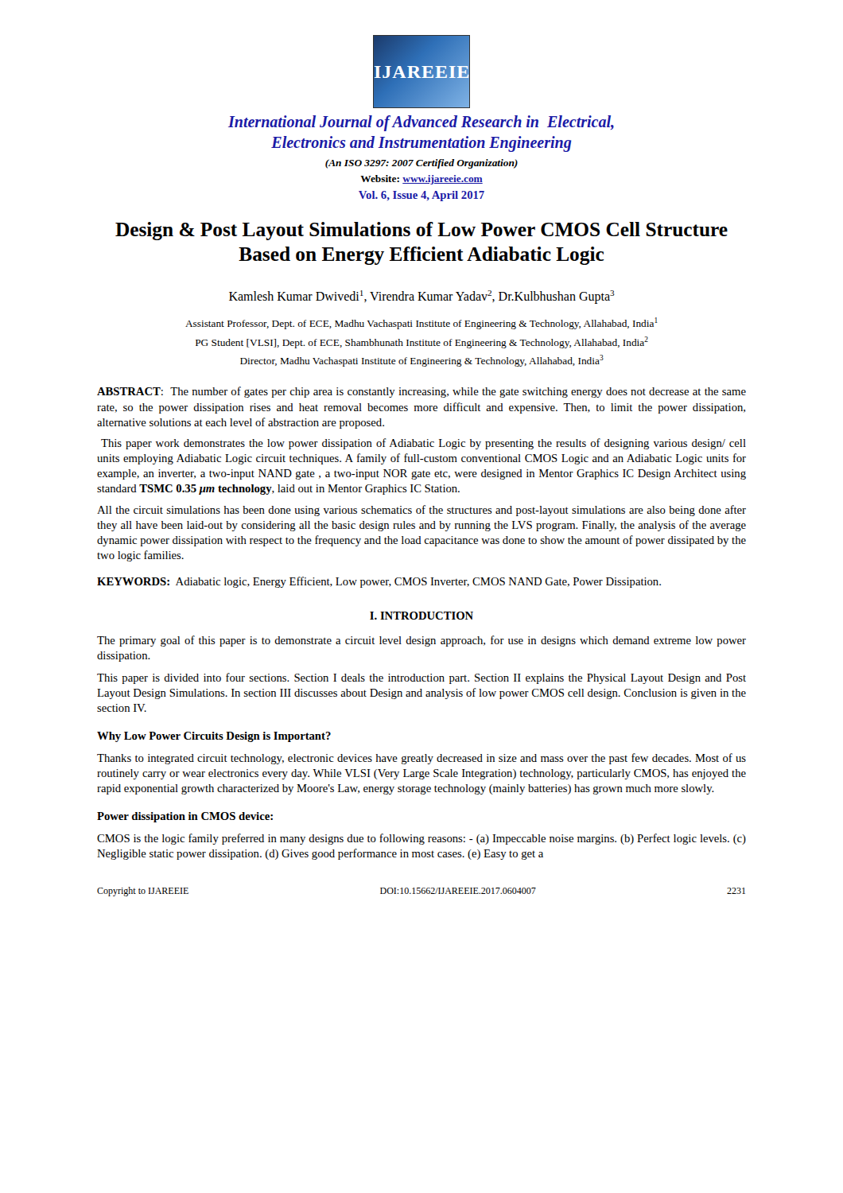ISSN (Print) : 2320 – 3765
ISSN (Online): 2278 – 8875
IJAREEIE
International Journal of Advanced Research in Electrical,
Electronics and Instrumentation Engineering
(An ISO 3297: 2007 Certified Organization)
Website: www.ijareeie.com
Vol. 6, Issue 4, April 2017
Design & Post Layout Simulations of Low Power CMOS Cell Structure Based on Energy Efficient Adiabatic Logic
Kamlesh Kumar Dwivedi1, Virendra Kumar Yadav2, Dr.Kulbhushan Gupta3
Assistant Professor, Dept. of ECE, Madhu Vachaspati Institute of Engineering & Technology, Allahabad, India1
PG Student [VLSI], Dept. of ECE, Shambhunath Institute of Engineering & Technology, Allahabad, India2
Director, Madhu Vachaspati Institute of Engineering & Technology, Allahabad, India3
ABSTRACT: The number of gates per chip area is constantly increasing, while the gate switching energy does not decrease at the same rate, so the power dissipation rises and heat removal becomes more difficult and expensive. Then, to limit the power dissipation, alternative solutions at each level of abstraction are proposed.
This paper work demonstrates the low power dissipation of Adiabatic Logic by presenting the results of designing various design/ cell units employing Adiabatic Logic circuit techniques. A family of full-custom conventional CMOS Logic and an Adiabatic Logic units for example, an inverter, a two-input NAND gate , a two-input NOR gate etc, were designed in Mentor Graphics IC Design Architect using standard TSMC 0.35 μm technology, laid out in Mentor Graphics IC Station.
All the circuit simulations has been done using various schematics of the structures and post-layout simulations are also being done after they all have been laid-out by considering all the basic design rules and by running the LVS program. Finally, the analysis of the average dynamic power dissipation with respect to the frequency and the load capacitance was done to show the amount of power dissipated by the two logic families.
KEYWORDS: Adiabatic logic, Energy Efficient, Low power, CMOS Inverter, CMOS NAND Gate, Power Dissipation.
I. INTRODUCTION
The primary goal of this paper is to demonstrate a circuit level design approach, for use in designs which demand extreme low power dissipation.
This paper is divided into four sections. Section I deals the introduction part. Section II explains the Physical Layout Design and Post Layout Design Simulations. In section III discusses about Design and analysis of low power CMOS cell design. Conclusion is given in the section IV.
Why Low Power Circuits Design is Important?
Thanks to integrated circuit technology, electronic devices have greatly decreased in size and mass over the past few decades. Most of us routinely carry or wear electronics every day. While VLSI (Very Large Scale Integration) technology, particularly CMOS, has enjoyed the rapid exponential growth characterized by Moore's Law, energy storage technology (mainly batteries) has grown much more slowly.
Power dissipation in CMOS device:
CMOS is the logic family preferred in many designs due to following reasons: - (a) Impeccable noise margins. (b) Perfect logic levels. (c) Negligible static power dissipation. (d) Gives good performance in most cases. (e) Easy to get a
Copyright to IJAREEIE DOI:10.15662/IJAREEIE.2017.0604007 2231